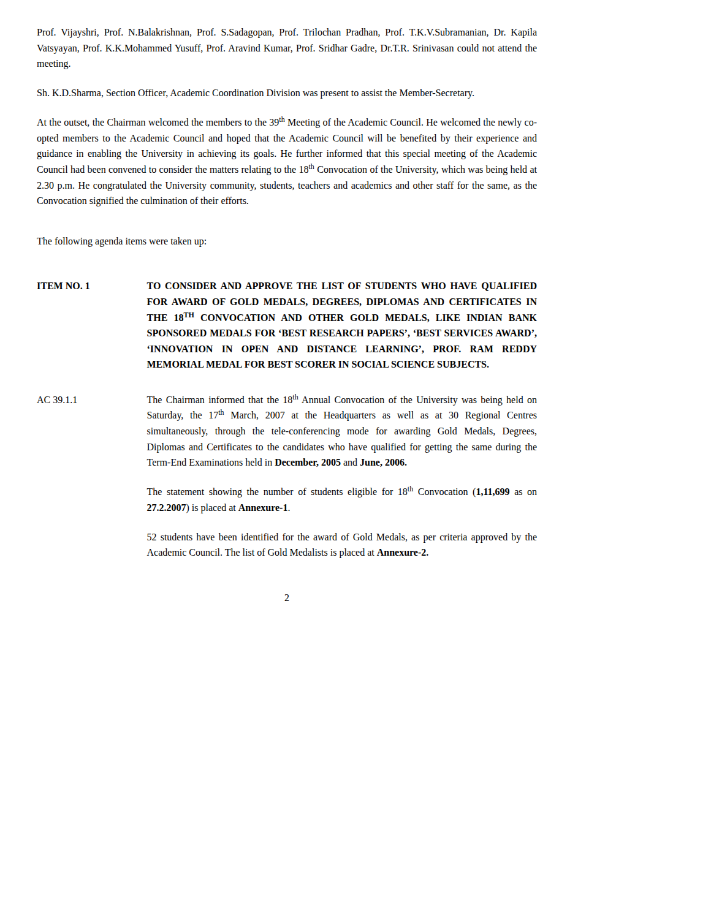Prof. Vijayshri, Prof. N.Balakrishnan, Prof. S.Sadagopan, Prof. Trilochan Pradhan, Prof. T.K.V.Subramanian, Dr. Kapila Vatsyayan, Prof. K.K.Mohammed Yusuff, Prof. Aravind Kumar, Prof. Sridhar Gadre, Dr.T.R. Srinivasan could not attend the meeting.
Sh. K.D.Sharma, Section Officer, Academic Coordination Division was present to assist the Member-Secretary.
At the outset, the Chairman welcomed the members to the 39th Meeting of the Academic Council. He welcomed the newly co-opted members to the Academic Council and hoped that the Academic Council will be benefited by their experience and guidance in enabling the University in achieving its goals. He further informed that this special meeting of the Academic Council had been convened to consider the matters relating to the 18th Convocation of the University, which was being held at 2.30 p.m. He congratulated the University community, students, teachers and academics and other staff for the same, as the Convocation signified the culmination of their efforts.
The following agenda items were taken up:
| ITEM NO. 1 | TO CONSIDER AND APPROVE THE LIST OF STUDENTS WHO HAVE QUALIFIED FOR AWARD OF GOLD MEDALS, DEGREES, DIPLOMAS AND CERTIFICATES IN THE 18 TH CONVOCATION AND OTHER GOLD MEDALS, LIKE INDIAN BANK SPONSORED MEDALS FOR ‘BEST RESEARCH PAPERS’, ‘BEST SERVICES AWARD’, ‘INNOVATION IN OPEN AND DISTANCE LEARNING’, PROF. RAM REDDY MEMORIAL MEDAL FOR BEST SCORER IN SOCIAL SCIENCE SUBJECTS. |
| AC 39.1.1 | The Chairman informed that the 18 th Annual Convocation of the University was being held on Saturday, the 17 th March, 2007 at the Headquarters as well as at 30 Regional Centres simultaneously, through the tele-conferencing mode for awarding Gold Medals, Degrees, Diplomas and Certificates to the candidates who have qualified for getting the same during the Term-End Examinations held in December, 2005 and June, 2006. The statement showing the number of students eligible for 18 th Convocation ( 1,11,699 as on 27.2.2007 ) is placed at Annexure-1 . 52 students have been identified for the award of Gold Medals, as per criteria approved by the Academic Council. The list of Gold Medalists is placed at Annexure-2. |
2